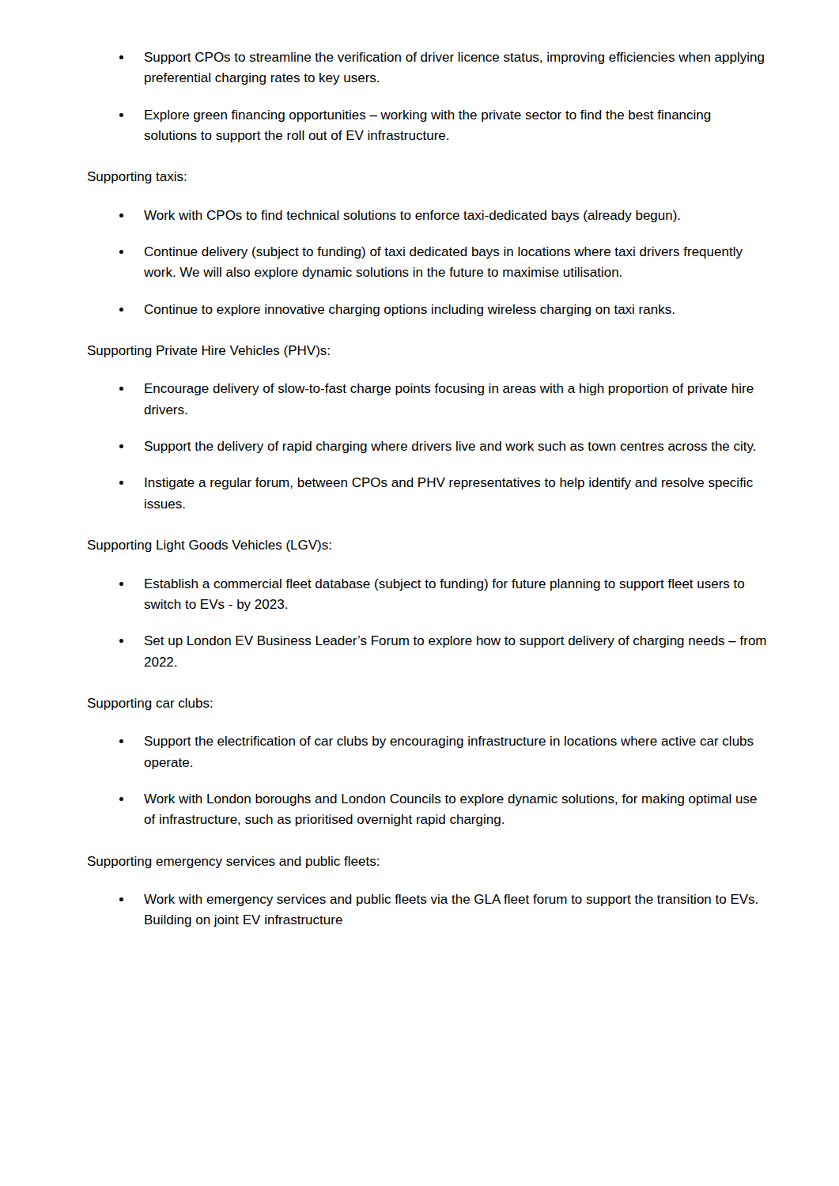Support CPOs to streamline the verification of driver licence status, improving efficiencies when applying preferential charging rates to key users.
Explore green financing opportunities – working with the private sector to find the best financing solutions to support the roll out of EV infrastructure.
Supporting taxis:
Work with CPOs to find technical solutions to enforce taxi-dedicated bays (already begun).
Continue delivery (subject to funding) of taxi dedicated bays in locations where taxi drivers frequently work. We will also explore dynamic solutions in the future to maximise utilisation.
Continue to explore innovative charging options including wireless charging on taxi ranks.
Supporting Private Hire Vehicles (PHV)s:
Encourage delivery of slow-to-fast charge points focusing in areas with a high proportion of private hire drivers.
Support the delivery of rapid charging where drivers live and work such as town centres across the city.
Instigate a regular forum, between CPOs and PHV representatives to help identify and resolve specific issues.
Supporting Light Goods Vehicles (LGV)s:
Establish a commercial fleet database (subject to funding) for future planning to support fleet users to switch to EVs - by 2023.
Set up London EV Business Leader’s Forum to explore how to support delivery of charging needs – from 2022.
Supporting car clubs:
Support the electrification of car clubs by encouraging infrastructure in locations where active car clubs operate.
Work with London boroughs and London Councils to explore dynamic solutions, for making optimal use of infrastructure, such as prioritised overnight rapid charging.
Supporting emergency services and public fleets:
Work with emergency services and public fleets via the GLA fleet forum to support the transition to EVs. Building on joint EV infrastructure